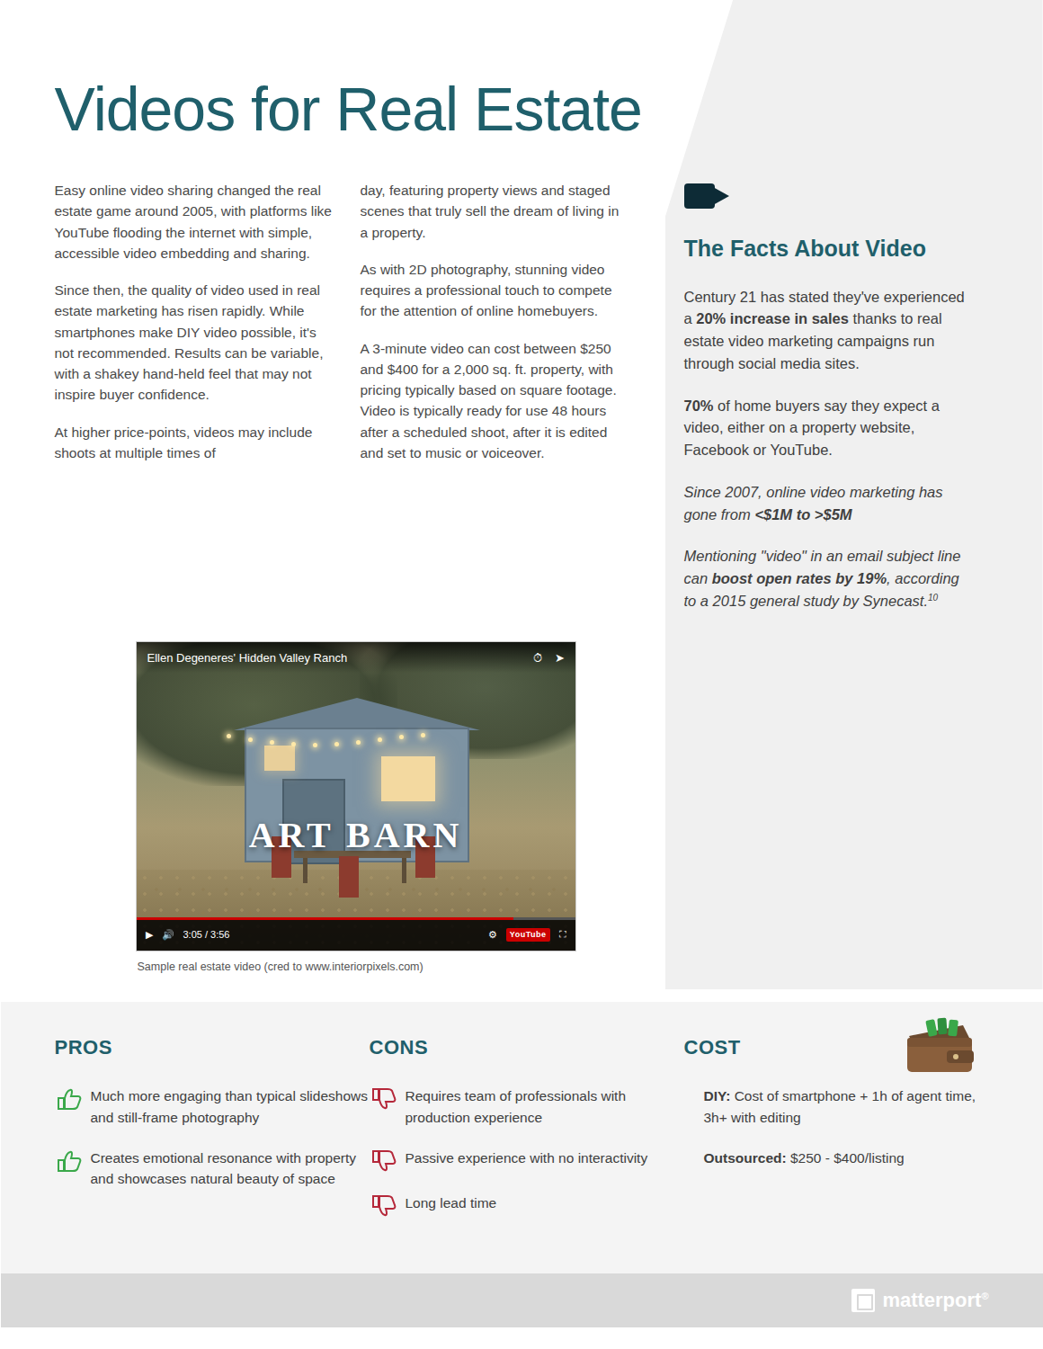Videos for Real Estate
Easy online video sharing changed the real estate game around 2005, with platforms like YouTube flooding the internet with simple, accessible video embedding and sharing.
Since then, the quality of video used in real estate marketing has risen rapidly. While smartphones make DIY video possible, it's not recommended. Results can be variable, with a shakey hand-held feel that may not inspire buyer confidence.
At higher price-points, videos may include shoots at multiple times of
day, featuring property views and staged scenes that truly sell the dream of living in a property.
As with 2D photography, stunning video requires a professional touch to compete for the attention of online homebuyers.
A 3-minute video can cost between $250 and $400 for a 2,000 sq. ft. property, with pricing typically based on square footage. Video is typically ready for use 48 hours after a scheduled shoot, after it is edited and set to music or voiceover.
The Facts About Video
Century 21 has stated they've experienced a 20% increase in sales thanks to real estate video marketing campaigns run through social media sites.
70% of home buyers say they expect a video, either on a property website, Facebook or YouTube.
Since 2007, online video marketing has gone from <$1M to >$5M
Mentioning "video" in an email subject line can boost open rates by 19%, according to a 2015 general study by Synecast.10
ART BARN
Ellen Degeneres' Hidden Valley Ranch ⏱ ➤
▶ 🔊 3:05 / 3:56
⚙ YouTube ⛶
Sample real estate video (cred to www.interiorpixels.com)
PROS
Much more engaging than typical slideshows and still-frame photography
Creates emotional resonance with property and showcases natural beauty of space
CONS
Requires team of professionals with production experience
Passive experience with no interactivity
Long lead time
COST
DIY: Cost of smartphone + 1h of agent time, 3h+ with editing
Outsourced: $250 - $400/listing
matterport®